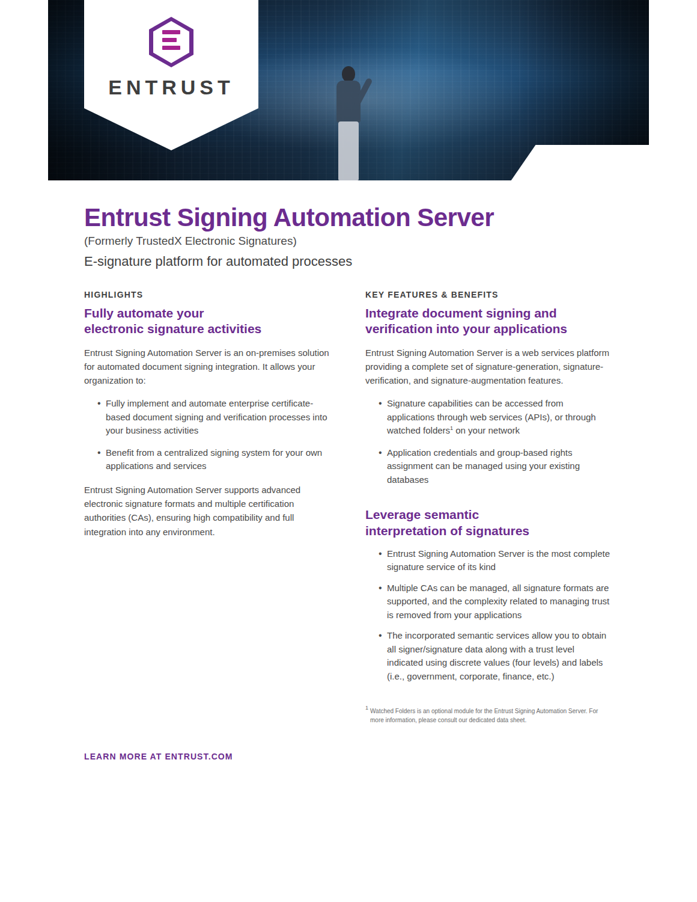Entrust
Entrust Signing Automation Server
(Formerly TrustedX Electronic Signatures)
E-signature platform for automated processes
Highlights
Fully automate your
electronic signature activities
Entrust Signing Automation Server is an on-premises solution for automated document signing integration. It allows your organization to:
Fully implement and automate enterprise certificate-based document signing and verification processes into your business activities
Benefit from a centralized signing system for your own applications and services
Entrust Signing Automation Server supports advanced electronic signature formats and multiple certification authorities (CAs), ensuring high compatibility and full integration into any environment.
Key Features & Benefits
Integrate document signing and verification into your applications
Entrust Signing Automation Server is a web services platform providing a complete set of signature-generation, signature-verification, and signature-augmentation features.
Signature capabilities can be accessed from applications through web services (APIs), or through watched folders1 on your network
Application credentials and group-based rights assignment can be managed using your existing databases
Leverage semantic
interpretation of signatures
Entrust Signing Automation Server is the most complete signature service of its kind
Multiple CAs can be managed, all signature formats are supported, and the complexity related to managing trust is removed from your applications
The incorporated semantic services allow you to obtain all signer/signature data along with a trust level indicated using discrete values (four levels) and labels (i.e., government, corporate, finance, etc.)
1Watched Folders is an optional module for the Entrust Signing Automation Server. For more information, please consult our dedicated data sheet.
Learn more at entrust.com